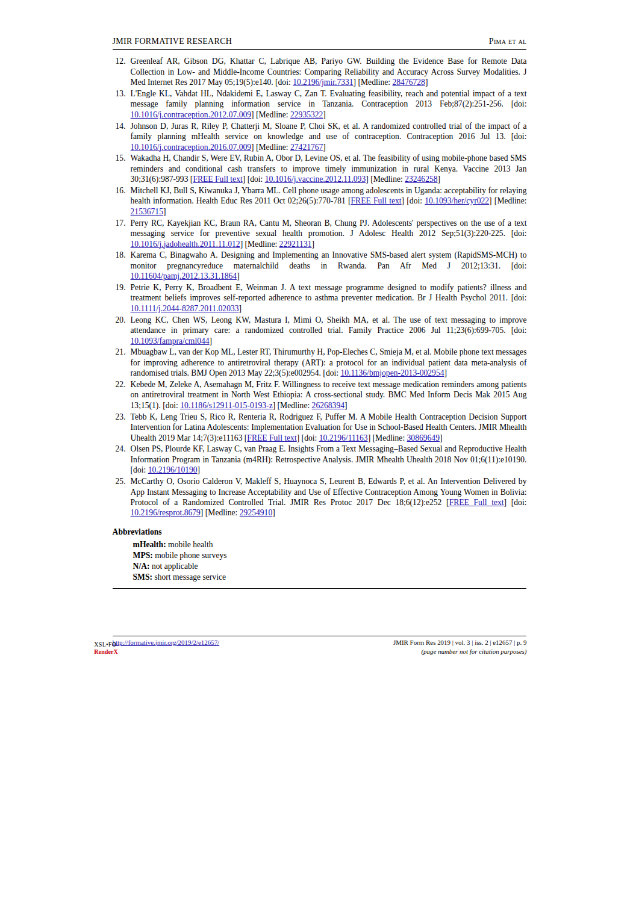JMIR FORMATIVE RESEARCH
Pima et al
Greenleaf AR, Gibson DG, Khattar C, Labrique AB, Pariyo GW. Building the Evidence Base for Remote Data Collection in Low- and Middle-Income Countries: Comparing Reliability and Accuracy Across Survey Modalities. J Med Internet Res 2017 May 05;19(5):e140. [doi: 10.2196/jmir.7331] [Medline: 28476728]
L'Engle KL, Vahdat HL, Ndakidemi E, Lasway C, Zan T. Evaluating feasibility, reach and potential impact of a text message family planning information service in Tanzania. Contraception 2013 Feb;87(2):251-256. [doi: 10.1016/j.contraception.2012.07.009] [Medline: 22935322]
Johnson D, Juras R, Riley P, Chatterji M, Sloane P, Choi SK, et al. A randomized controlled trial of the impact of a family planning mHealth service on knowledge and use of contraception. Contraception 2016 Jul 13. [doi: 10.1016/j.contraception.2016.07.009] [Medline: 27421767]
Wakadha H, Chandir S, Were EV, Rubin A, Obor D, Levine OS, et al. The feasibility of using mobile-phone based SMS reminders and conditional cash transfers to improve timely immunization in rural Kenya. Vaccine 2013 Jan 30;31(6):987-993 [FREE Full text] [doi: 10.1016/j.vaccine.2012.11.093] [Medline: 23246258]
Mitchell KJ, Bull S, Kiwanuka J, Ybarra ML. Cell phone usage among adolescents in Uganda: acceptability for relaying health information. Health Educ Res 2011 Oct 02;26(5):770-781 [FREE Full text] [doi: 10.1093/her/cyr022] [Medline: 21536715]
Perry RC, Kayekjian KC, Braun RA, Cantu M, Sheoran B, Chung PJ. Adolescents' perspectives on the use of a text messaging service for preventive sexual health promotion. J Adolesc Health 2012 Sep;51(3):220-225. [doi: 10.1016/j.jadohealth.2011.11.012] [Medline: 22921131]
Karema C, Binagwaho A. Designing and Implementing an Innovative SMS-based alert system (RapidSMS-MCH) to monitor pregnancyreduce maternalchild deaths in Rwanda. Pan Afr Med J 2012;13:31. [doi: 10.11604/pamj.2012.13.31.1864]
Petrie K, Perry K, Broadbent E, Weinman J. A text message programme designed to modify patients? illness and treatment beliefs improves self-reported adherence to asthma preventer medication. Br J Health Psychol 2011. [doi: 10.1111/j.2044-8287.2011.02033]
Leong KC, Chen WS, Leong KW, Mastura I, Mimi O, Sheikh MA, et al. The use of text messaging to improve attendance in primary care: a randomized controlled trial. Family Practice 2006 Jul 11;23(6):699-705. [doi: 10.1093/fampra/cml044]
Mbuagbaw L, van der Kop ML, Lester RT, Thirumurthy H, Pop-Eleches C, Smieja M, et al. Mobile phone text messages for improving adherence to antiretroviral therapy (ART): a protocol for an individual patient data meta-analysis of randomised trials. BMJ Open 2013 May 22;3(5):e002954. [doi: 10.1136/bmjopen-2013-002954]
Kebede M, Zeleke A, Asemahagn M, Fritz F. Willingness to receive text message medication reminders among patients on antiretroviral treatment in North West Ethiopia: A cross-sectional study. BMC Med Inform Decis Mak 2015 Aug 13;15(1). [doi: 10.1186/s12911-015-0193-z] [Medline: 26268394]
Tebb K, Leng Trieu S, Rico R, Renteria R, Rodriguez F, Puffer M. A Mobile Health Contraception Decision Support Intervention for Latina Adolescents: Implementation Evaluation for Use in School-Based Health Centers. JMIR Mhealth Uhealth 2019 Mar 14;7(3):e11163 [FREE Full text] [doi: 10.2196/11163] [Medline: 30869649]
Olsen PS, Plourde KF, Lasway C, van Praag E. Insights From a Text Messaging–Based Sexual and Reproductive Health Information Program in Tanzania (m4RH): Retrospective Analysis. JMIR Mhealth Uhealth 2018 Nov 01;6(11):e10190. [doi: 10.2196/10190]
McCarthy O, Osorio Calderon V, Makleff S, Huaynoca S, Leurent B, Edwards P, et al. An Intervention Delivered by App Instant Messaging to Increase Acceptability and Use of Effective Contraception Among Young Women in Bolivia: Protocol of a Randomized Controlled Trial. JMIR Res Protoc 2017 Dec 18;6(12):e252 [FREE Full text] [doi: 10.2196/resprot.8679] [Medline: 29254910]
Abbreviations
mHealth: mobile health
MPS: mobile phone surveys
N/A: not applicable
SMS: short message service
http://formative.jmir.org/2019/2/e12657/
JMIR Form Res 2019 | vol. 3 | iss. 2 | e12657 | p. 9
(page number not for citation purposes)
XSL•FO
RenderX